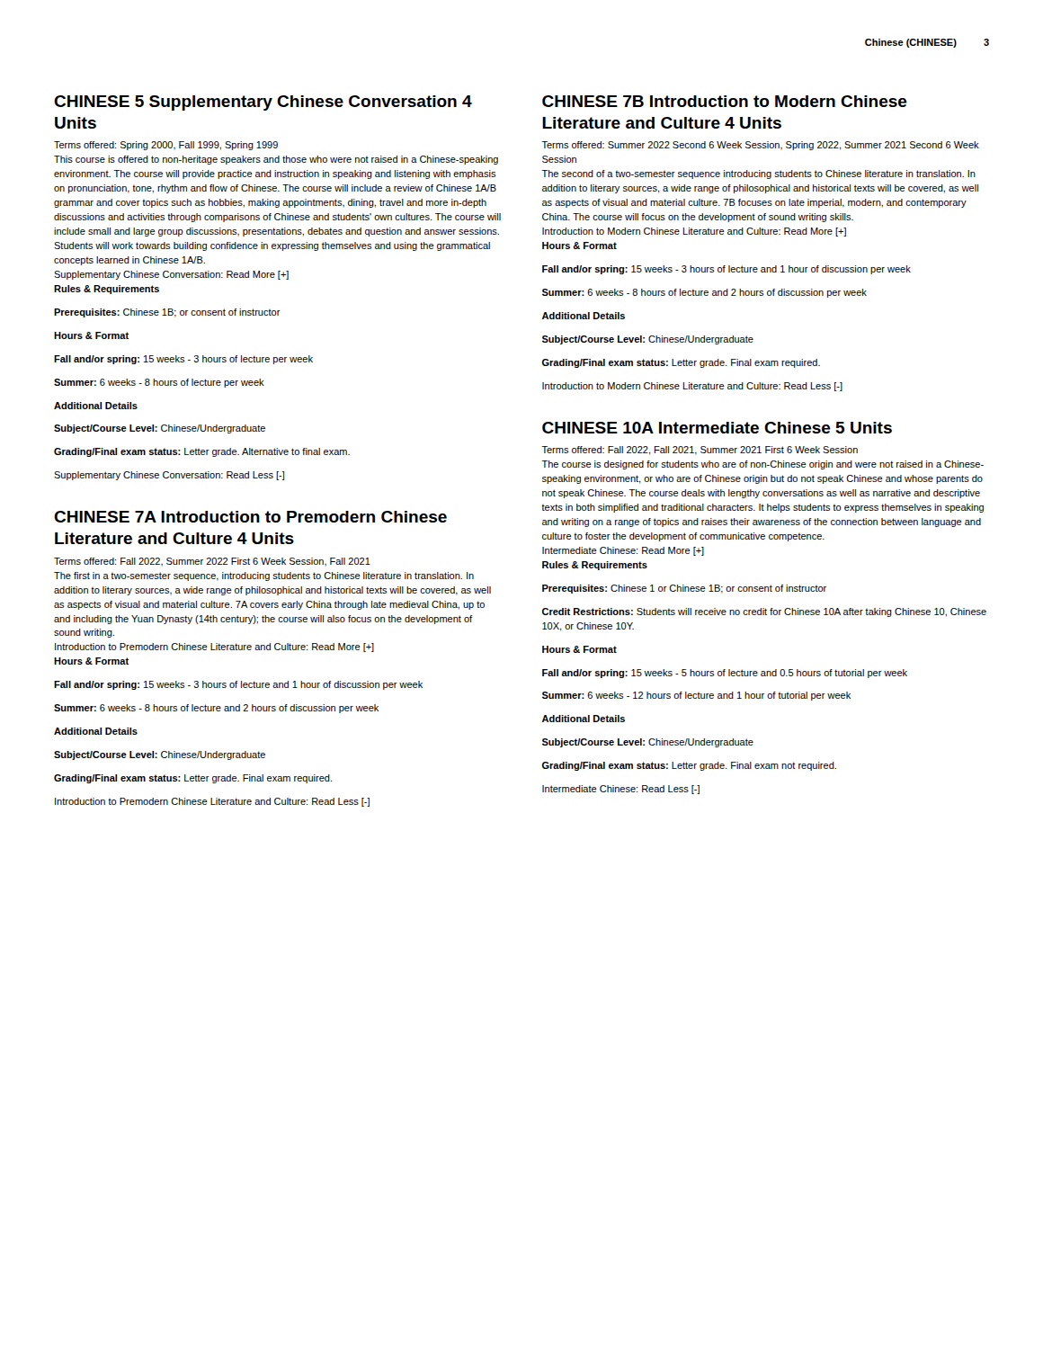Chinese (CHINESE)3
CHINESE 5 Supplementary Chinese Conversation 4 Units
Terms offered: Spring 2000, Fall 1999, Spring 1999
This course is offered to non-heritage speakers and those who were not raised in a Chinese-speaking environment. The course will provide practice and instruction in speaking and listening with emphasis on pronunciation, tone, rhythm and flow of Chinese. The course will include a review of Chinese 1A/B grammar and cover topics such as hobbies, making appointments, dining, travel and more in-depth discussions and activities through comparisons of Chinese and students' own cultures. The course will include small and large group discussions, presentations, debates and question and answer sessions. Students will work towards building confidence in expressing themselves and using the grammatical concepts learned in Chinese 1A/B.
Supplementary Chinese Conversation: Read More [+]
Rules & Requirements
Prerequisites: Chinese 1B; or consent of instructor
Hours & Format
Fall and/or spring: 15 weeks - 3 hours of lecture per week
Summer: 6 weeks - 8 hours of lecture per week
Additional Details
Subject/Course Level: Chinese/Undergraduate
Grading/Final exam status: Letter grade. Alternative to final exam.
Supplementary Chinese Conversation: Read Less [-]
CHINESE 7A Introduction to Premodern Chinese Literature and Culture 4 Units
Terms offered: Fall 2022, Summer 2022 First 6 Week Session, Fall 2021
The first in a two-semester sequence, introducing students to Chinese literature in translation. In addition to literary sources, a wide range of philosophical and historical texts will be covered, as well as aspects of visual and material culture. 7A covers early China through late medieval China, up to and including the Yuan Dynasty (14th century); the course will also focus on the development of sound writing.
Introduction to Premodern Chinese Literature and Culture: Read More [+]
Hours & Format
Fall and/or spring: 15 weeks - 3 hours of lecture and 1 hour of discussion per week
Summer: 6 weeks - 8 hours of lecture and 2 hours of discussion per week
Additional Details
Subject/Course Level: Chinese/Undergraduate
Grading/Final exam status: Letter grade. Final exam required.
Introduction to Premodern Chinese Literature and Culture: Read Less [-]
CHINESE 7B Introduction to Modern Chinese Literature and Culture 4 Units
Terms offered: Summer 2022 Second 6 Week Session, Spring 2022, Summer 2021 Second 6 Week Session
The second of a two-semester sequence introducing students to Chinese literature in translation. In addition to literary sources, a wide range of philosophical and historical texts will be covered, as well as aspects of visual and material culture. 7B focuses on late imperial, modern, and contemporary China. The course will focus on the development of sound writing skills.
Introduction to Modern Chinese Literature and Culture: Read More [+]
Hours & Format
Fall and/or spring: 15 weeks - 3 hours of lecture and 1 hour of discussion per week
Summer: 6 weeks - 8 hours of lecture and 2 hours of discussion per week
Additional Details
Subject/Course Level: Chinese/Undergraduate
Grading/Final exam status: Letter grade. Final exam required.
Introduction to Modern Chinese Literature and Culture: Read Less [-]
CHINESE 10A Intermediate Chinese 5 Units
Terms offered: Fall 2022, Fall 2021, Summer 2021 First 6 Week Session
The course is designed for students who are of non-Chinese origin and were not raised in a Chinese-speaking environment, or who are of Chinese origin but do not speak Chinese and whose parents do not speak Chinese. The course deals with lengthy conversations as well as narrative and descriptive texts in both simplified and traditional characters. It helps students to express themselves in speaking and writing on a range of topics and raises their awareness of the connection between language and culture to foster the development of communicative competence.
Intermediate Chinese: Read More [+]
Rules & Requirements
Prerequisites: Chinese 1 or Chinese 1B; or consent of instructor
Credit Restrictions: Students will receive no credit for Chinese 10A after taking Chinese 10, Chinese 10X, or Chinese 10Y.
Hours & Format
Fall and/or spring: 15 weeks - 5 hours of lecture and 0.5 hours of tutorial per week
Summer: 6 weeks - 12 hours of lecture and 1 hour of tutorial per week
Additional Details
Subject/Course Level: Chinese/Undergraduate
Grading/Final exam status: Letter grade. Final exam not required.
Intermediate Chinese: Read Less [-]